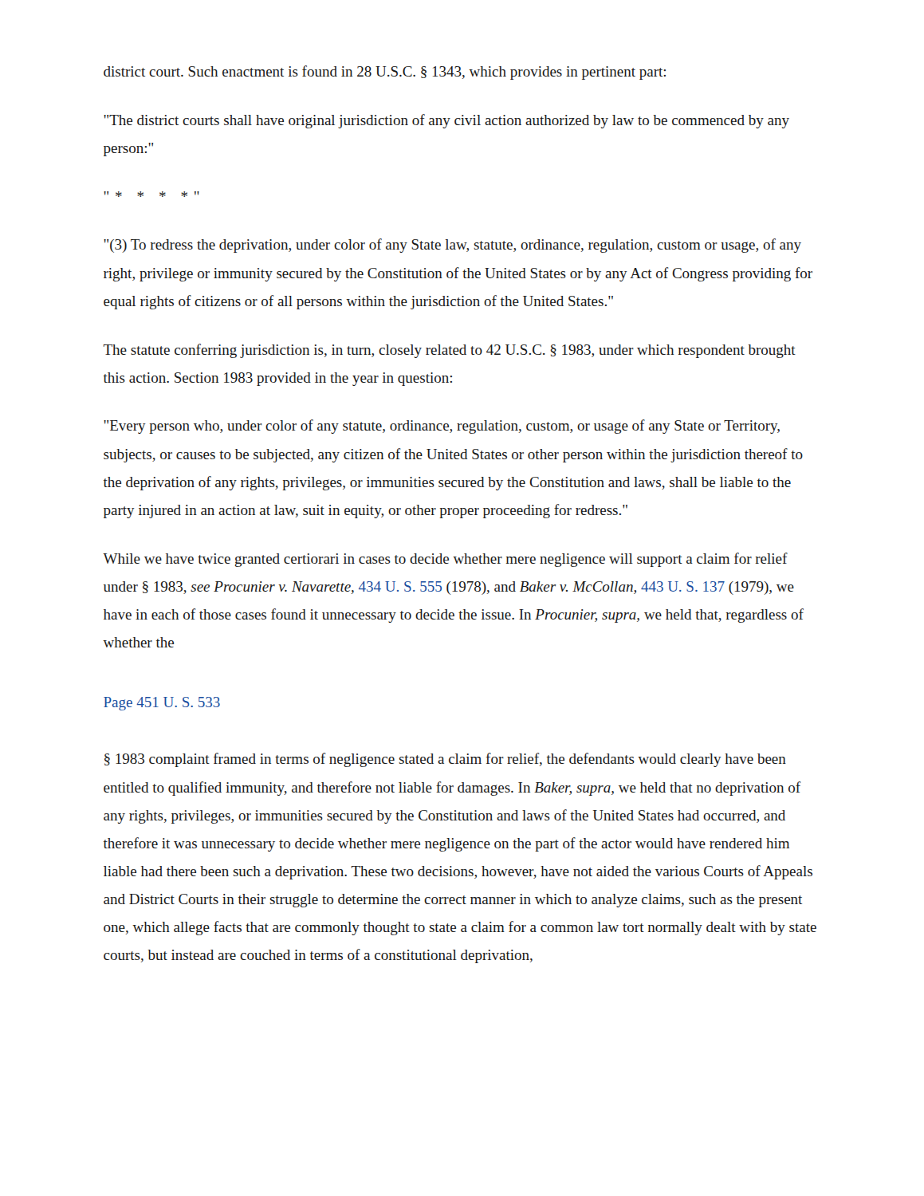district court. Such enactment is found in 28 U.S.C. § 1343, which provides in pertinent part:
"The district courts shall have original jurisdiction of any civil action authorized by law to be commenced by any person:"
"* * * *"
"(3) To redress the deprivation, under color of any State law, statute, ordinance, regulation, custom or usage, of any right, privilege or immunity secured by the Constitution of the United States or by any Act of Congress providing for equal rights of citizens or of all persons within the jurisdiction of the United States."
The statute conferring jurisdiction is, in turn, closely related to 42 U.S.C. § 1983, under which respondent brought this action. Section 1983 provided in the year in question:
"Every person who, under color of any statute, ordinance, regulation, custom, or usage of any State or Territory, subjects, or causes to be subjected, any citizen of the United States or other person within the jurisdiction thereof to the deprivation of any rights, privileges, or immunities secured by the Constitution and laws, shall be liable to the party injured in an action at law, suit in equity, or other proper proceeding for redress."
While we have twice granted certiorari in cases to decide whether mere negligence will support a claim for relief under § 1983, see Procunier v. Navarette, 434 U. S. 555 (1978), and Baker v. McCollan, 443 U. S. 137 (1979), we have in each of those cases found it unnecessary to decide the issue. In Procunier, supra, we held that, regardless of whether the
Page 451 U. S. 533
§ 1983 complaint framed in terms of negligence stated a claim for relief, the defendants would clearly have been entitled to qualified immunity, and therefore not liable for damages. In Baker, supra, we held that no deprivation of any rights, privileges, or immunities secured by the Constitution and laws of the United States had occurred, and therefore it was unnecessary to decide whether mere negligence on the part of the actor would have rendered him liable had there been such a deprivation. These two decisions, however, have not aided the various Courts of Appeals and District Courts in their struggle to determine the correct manner in which to analyze claims, such as the present one, which allege facts that are commonly thought to state a claim for a common law tort normally dealt with by state courts, but instead are couched in terms of a constitutional deprivation,